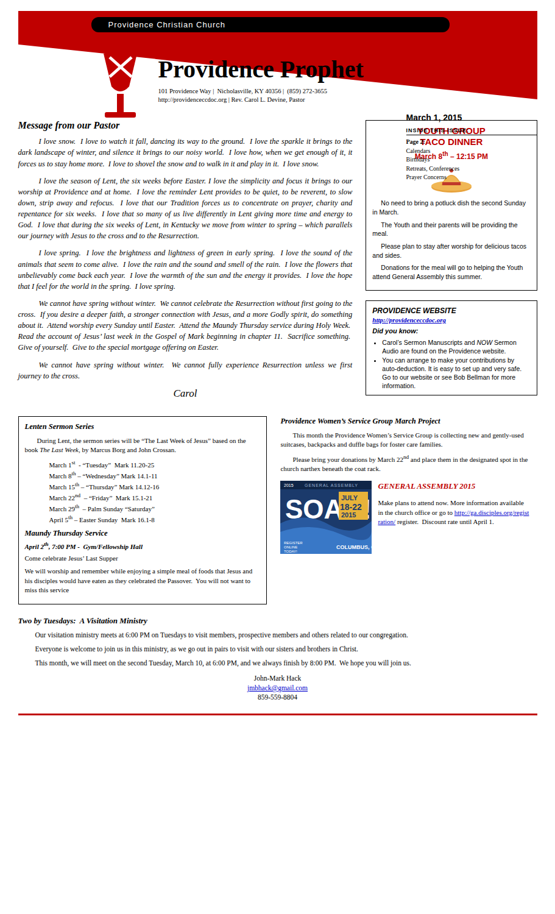Providence Christian Church
March 1, 2015
INSIDE THIS ISSUE:
Page 2:
Calendars
Birthdays
Retreats, Conferences
Prayer Concerns
Providence Prophet
101 Providence Way | Nicholasville, KY 40356 | (859) 272-3655
http://providenceccdoc.org | Rev. Carol L. Devine, Pastor
Message from our Pastor
I love snow. I love to watch it fall, dancing its way to the ground. I love the sparkle it brings to the dark landscape of winter, and silence it brings to our noisy world. I love how, when we get enough of it, it forces us to stay home more. I love to shovel the snow and to walk in it and play in it. I love snow.
I love the season of Lent, the six weeks before Easter. I love the simplicity and focus it brings to our worship at Providence and at home. I love the reminder Lent provides to be quiet, to be reverent, to slow down, strip away and refocus. I love that our Tradition forces us to concentrate on prayer, charity and repentance for six weeks. I love that so many of us live differently in Lent giving more time and energy to God. I love that during the six weeks of Lent, in Kentucky we move from winter to spring – which parallels our journey with Jesus to the cross and to the Resurrection.
I love spring. I love the brightness and lightness of green in early spring. I love the sound of the animals that seem to come alive. I love the rain and the sound and smell of the rain. I love the flowers that unbelievably come back each year. I love the warmth of the sun and the energy it provides. I love the hope that I feel for the world in the spring. I love spring.
We cannot have spring without winter. We cannot celebrate the Resurrection without first going to the cross. If you desire a deeper faith, a stronger connection with Jesus, and a more Godly spirit, do something about it. Attend worship every Sunday until Easter. Attend the Maundy Thursday service during Holy Week. Read the account of Jesus’ last week in the Gospel of Mark beginning in chapter 11. Sacrifice something. Give of yourself. Give to the special mortgage offering on Easter.
We cannot have spring without winter. We cannot fully experience Resurrection unless we first journey to the cross.
Carol
YOUTH GROUP
TACO DINNER
March 8th – 12:15 PM
No need to bring a potluck dish the second Sunday in March.
The Youth and their parents will be providing the meal.
Please plan to stay after worship for delicious tacos and sides.
Donations for the meal will go to helping the Youth attend General Assembly this summer.
PROVIDENCE WEBSITE
http://providenceccdoc.org
Did you know:
Carol’s Sermon Manuscripts and NOW Sermon Audio are found on the Providence website.
You can arrange to make your contributions by auto-deduction. It is easy to set up and very safe. Go to our website or see Bob Bellman for more information.
Lenten Sermon Series
During Lent, the sermon series will be “The Last Week of Jesus” based on the book The Last Week, by Marcus Borg and John Crossan.
March 1st - “Tuesday” Mark 11.20-25
March 8th – “Wednesday” Mark 14.1-11
March 15th – “Thursday” Mark 14.12-16
March 22nd – “Friday” Mark 15.1-21
March 29th – Palm Sunday “Saturday”
April 5th – Easter Sunday Mark 16.1-8
Maundy Thursday Service
April 2th, 7:00 PM - Gym/Fellowship Hall
Come celebrate Jesus’ Last Supper
We will worship and remember while enjoying a simple meal of foods that Jesus and his disciples would have eaten as they celebrated the Passover. You will not want to miss this service
Providence Women’s Service Group March Project
This month the Providence Women’s Service Group is collecting new and gently-used suitcases, backpacks and duffle bags for foster care families.
Please bring your donations by March 22nd and place them in the designated spot in the church narthex beneath the coat rack.
2015 GENERAL ASSEMBLY SOAR! JULY 18-22 2015 REGISTER ONLINE TODAY! COLUMBUS, OHIO
GENERAL ASSEMBLY 2015
Make plans to attend now. More information available in the church office or go to http://ga.disciples.org/registration/ register. Discount rate until April 1.
Two by Tuesdays: A Visitation Ministry
Our visitation ministry meets at 6:00 PM on Tuesdays to visit members, prospective members and others related to our congregation.
Everyone is welcome to join us in this ministry, as we go out in pairs to visit with our sisters and brothers in Christ.
This month, we will meet on the second Tuesday, March 10, at 6:00 PM, and we always finish by 8:00 PM. We hope you will join us.
John-Mark Hack
jmbhack@gmail.com
859-559-8804